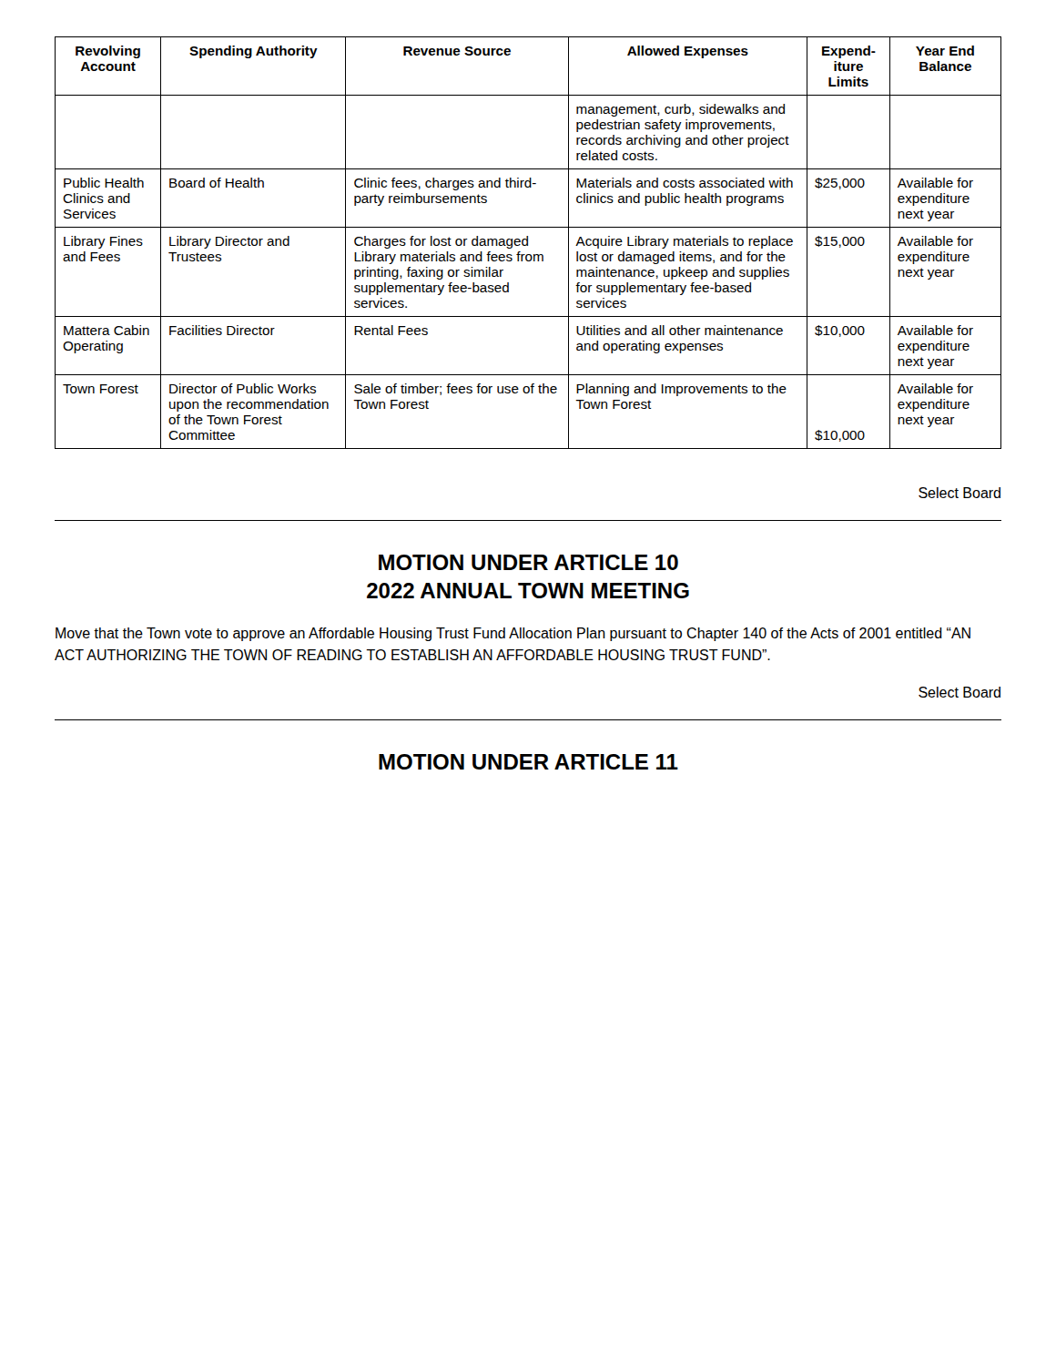| Revolving Account | Spending Authority | Revenue Source | Allowed Expenses | Expend-iture Limits | Year End Balance |
| --- | --- | --- | --- | --- | --- |
| | | | management, curb, sidewalks and pedestrian safety improvements, records archiving and other project related costs. | | |
| Public Health Clinics and Services | Board of Health | Clinic fees, charges and third-party reimbursements | Materials and costs associated with clinics and public health programs | $25,000 | Available for expenditure next year |
| Library Fines and Fees | Library Director and Trustees | Charges for lost or damaged Library materials and fees from printing, faxing or similar supplementary fee-based services. | Acquire Library materials to replace lost or damaged items, and for the maintenance, upkeep and supplies for supplementary fee-based services | $15,000 | Available for expenditure next year |
| Mattera Cabin Operating | Facilities Director | Rental Fees | Utilities and all other maintenance and operating expenses | $10,000 | Available for expenditure next year |
| Town Forest | Director of Public Works upon the recommendation of the Town Forest Committee | Sale of timber; fees for use of the Town Forest | Planning and Improvements to the Town Forest | $10,000 | Available for expenditure next year |
Select Board
MOTION UNDER ARTICLE 10
2022 ANNUAL TOWN MEETING
Move that the Town vote to approve an Affordable Housing Trust Fund Allocation Plan pursuant to Chapter 140 of the Acts of 2001 entitled “AN ACT AUTHORIZING THE TOWN OF READING TO ESTABLISH AN AFFORDABLE HOUSING TRUST FUND”.
Select Board
MOTION UNDER ARTICLE 11